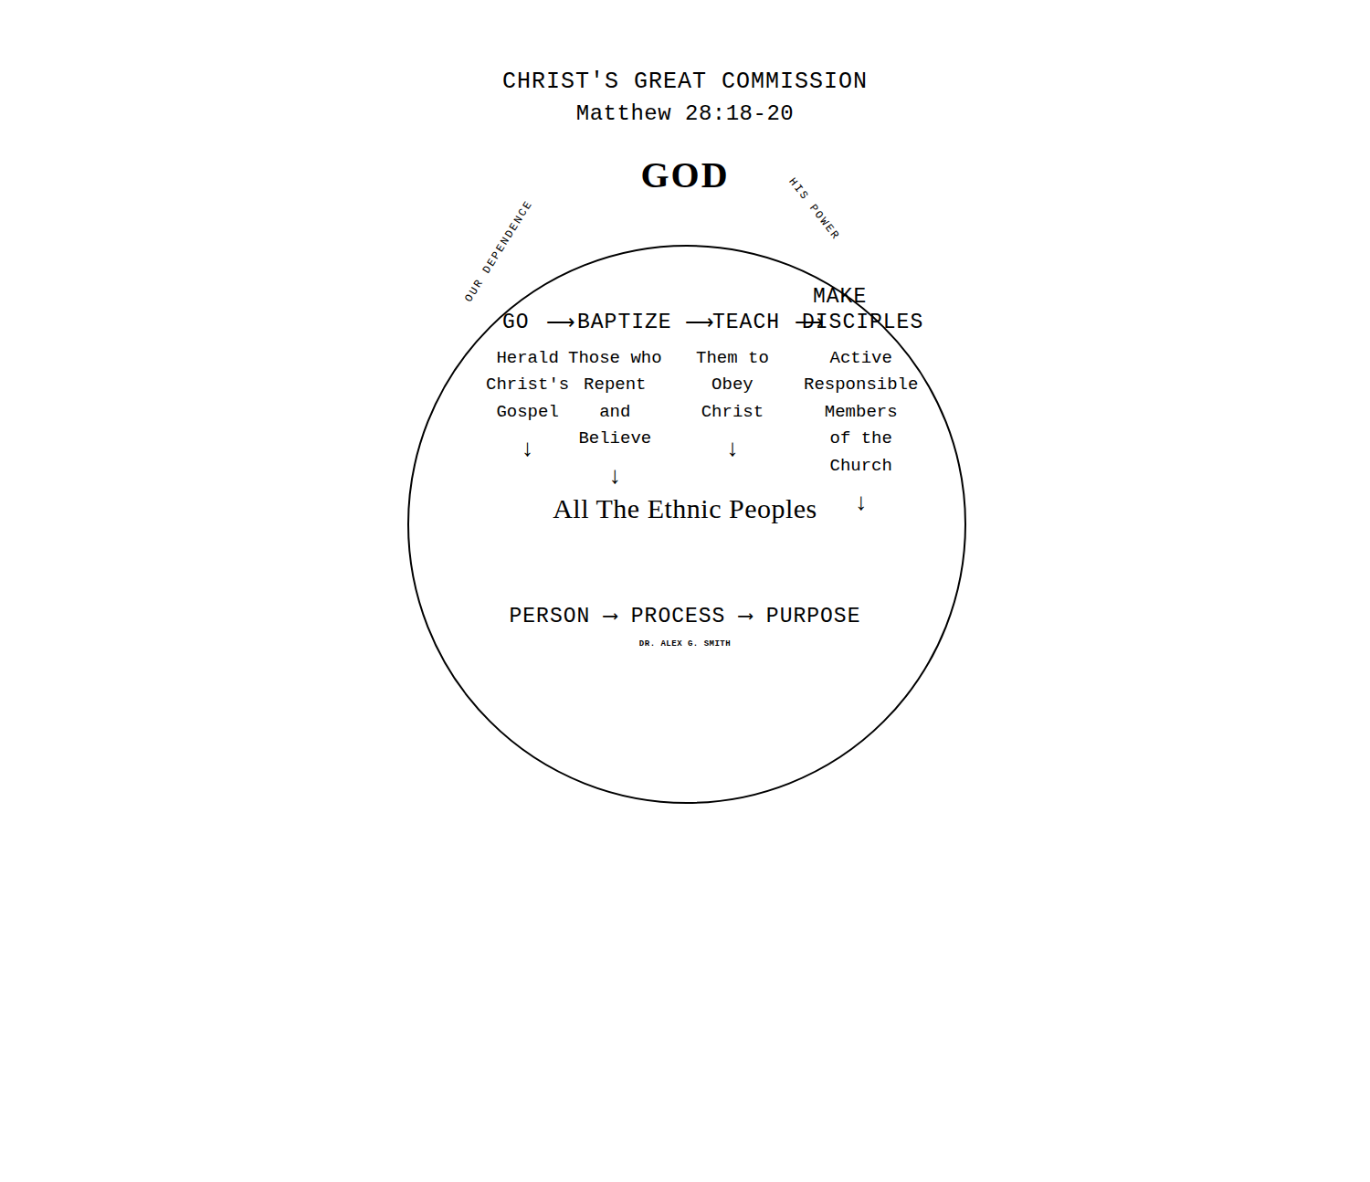CHRIST'S GREAT COMMISSION Matthew 28:18-20
GOD
OUR DEPENDENCE
HIS POWER
GO ⟶ BAPTIZE ⟶ TEACH ⟶ MAKE DISCIPLES
Herald
Christ's
Gospel ↓
Those who
Repent
and
Believe ↓
Them to
Obey
Christ ↓
Active
Responsible
Members
of the
Church ↓
All The Ethnic Peoples
PERSON ⟶ PROCESS ⟶ PURPOSE
DR. ALEX G. SMITH